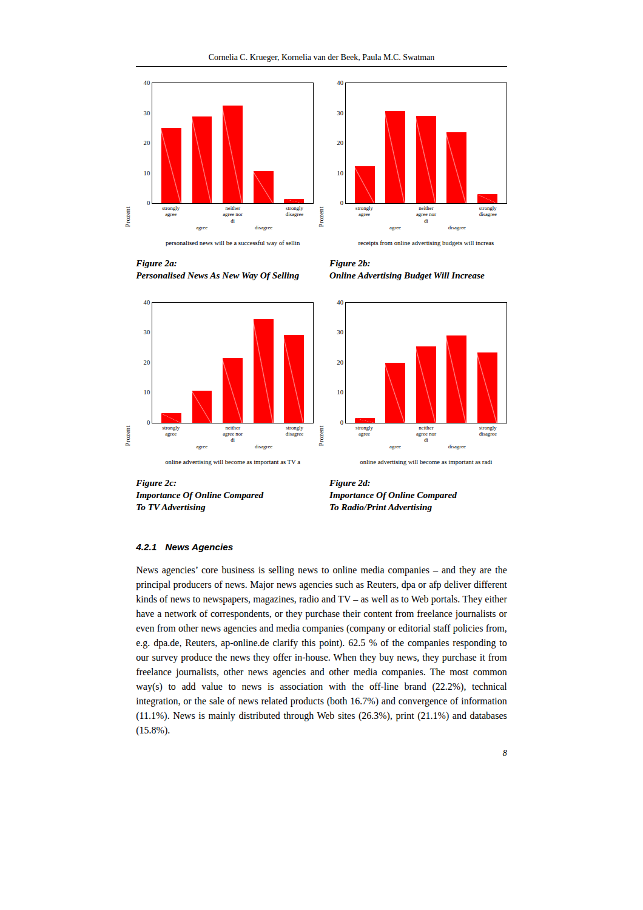Cornelia C. Krueger, Kornelia van der Beek, Paula M.C. Swatman
Prozent
40 30 20 10 0
strongly agree neither agree nor di strongly disagree
agree disagree
personalised news will be a successful way of sellin
Figure 2a: Personalised News As New Way Of Selling
Prozent
40 30 20 10 0
strongly agree neither agree nor di strongly disagree
agree disagree
receipts from online advertising budgets will increas
Figure 2b: Online Advertising Budget Will Increase
Prozent
40 30 20 10 0
strongly agree neither agree nor di strongly disagree
agree disagree
online advertising will become as important as TV a
Figure 2c: Importance Of Online Compared
To TV Advertising
Prozent
40 30 20 10 0
strongly agree neither agree nor di strongly disagree
agree disagree
online advertising will become as important as radi
Figure 2d: Importance Of Online Compared
To Radio/Print Advertising
4.2.1 News Agencies
News agencies’ core business is selling news to online media companies – and they are the principal producers of news. Major news agencies such as Reuters, dpa or afp deliver different kinds of news to newspapers, magazines, radio and TV – as well as to Web portals. They either have a network of correspondents, or they purchase their content from freelance journalists or even from other news agencies and media companies (company or editorial staff policies from, e.g. dpa.de, Reuters, ap-online.de clarify this point). 62.5 % of the companies responding to our survey produce the news they offer in-house. When they buy news, they purchase it from freelance journalists, other news agencies and other media companies. The most common way(s) to add value to news is association with the off-line brand (22.2%), technical integration, or the sale of news related products (both 16.7%) and convergence of information (11.1%). News is mainly distributed through Web sites (26.3%), print (21.1%) and databases (15.8%).
8